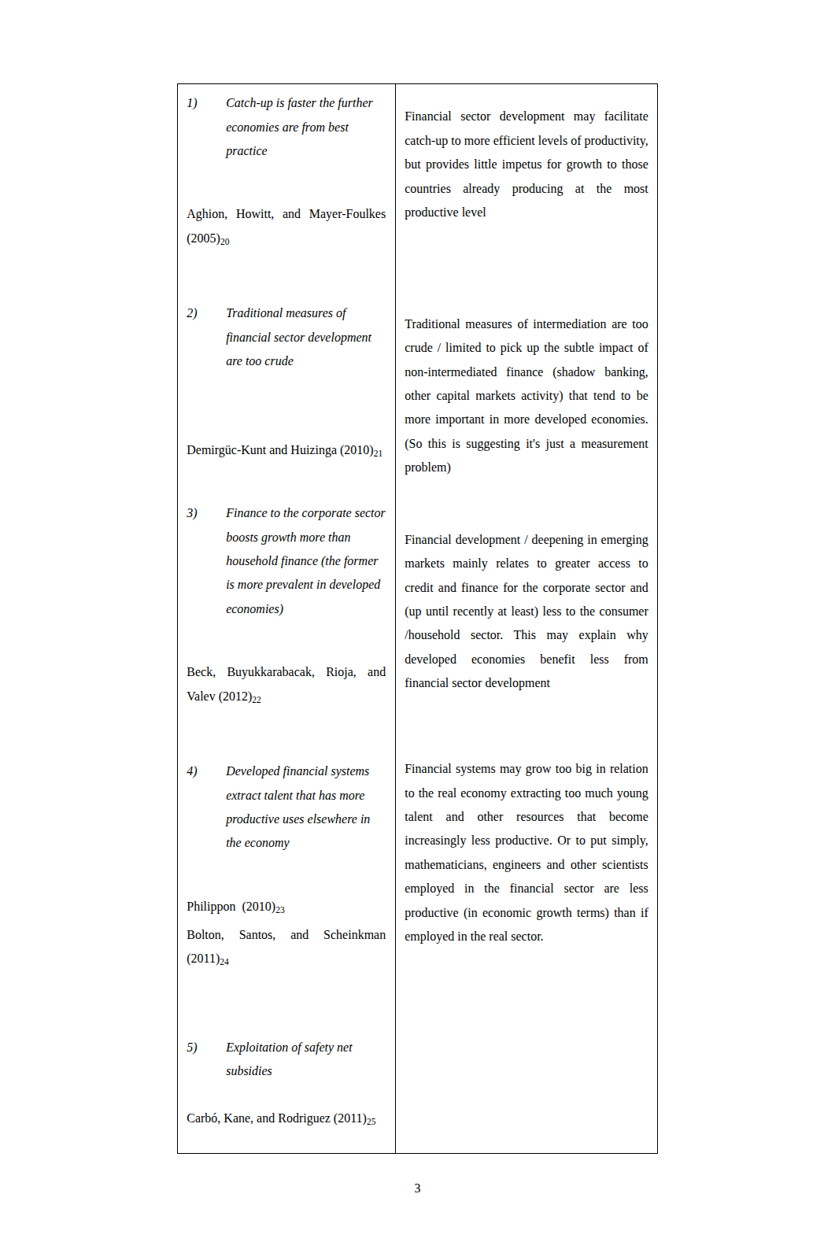| 1) Catch-up is faster the further economies are from best practice Aghion, Howitt, and Mayer-Foulkes (2005) 20 2) Traditional measures of financial sector development are too crude Demirgüc-Kunt and Huizinga (2010) 21 3) Finance to the corporate sector boosts growth more than household finance (the former is more prevalent in developed economies) Beck, Buyukkarabacak, Rioja, and Valev (2012) 22 4) Developed financial systems extract talent that has more productive uses elsewhere in the economy Philippon (2010) 23 Bolton, Santos, and Scheinkman (2011) 24 5) Exploitation of safety net subsidies Carbó, Kane, and Rodriguez (2011) 25 | Financial sector development may facilitate catch-up to more efficient levels of productivity, but provides little impetus for growth to those countries already producing at the most productive level Traditional measures of intermediation are too crude / limited to pick up the subtle impact of non-intermediated finance (shadow banking, other capital markets activity) that tend to be more important in more developed economies. (So this is suggesting it's just a measurement problem) Financial development / deepening in emerging markets mainly relates to greater access to credit and finance for the corporate sector and (up until recently at least) less to the consumer /household sector. This may explain why developed economies benefit less from financial sector development Financial systems may grow too big in relation to the real economy extracting too much young talent and other resources that become increasingly less productive. Or to put simply, mathematicians, engineers and other scientists employed in the financial sector are less productive (in economic growth terms) than if employed in the real sector. |
3